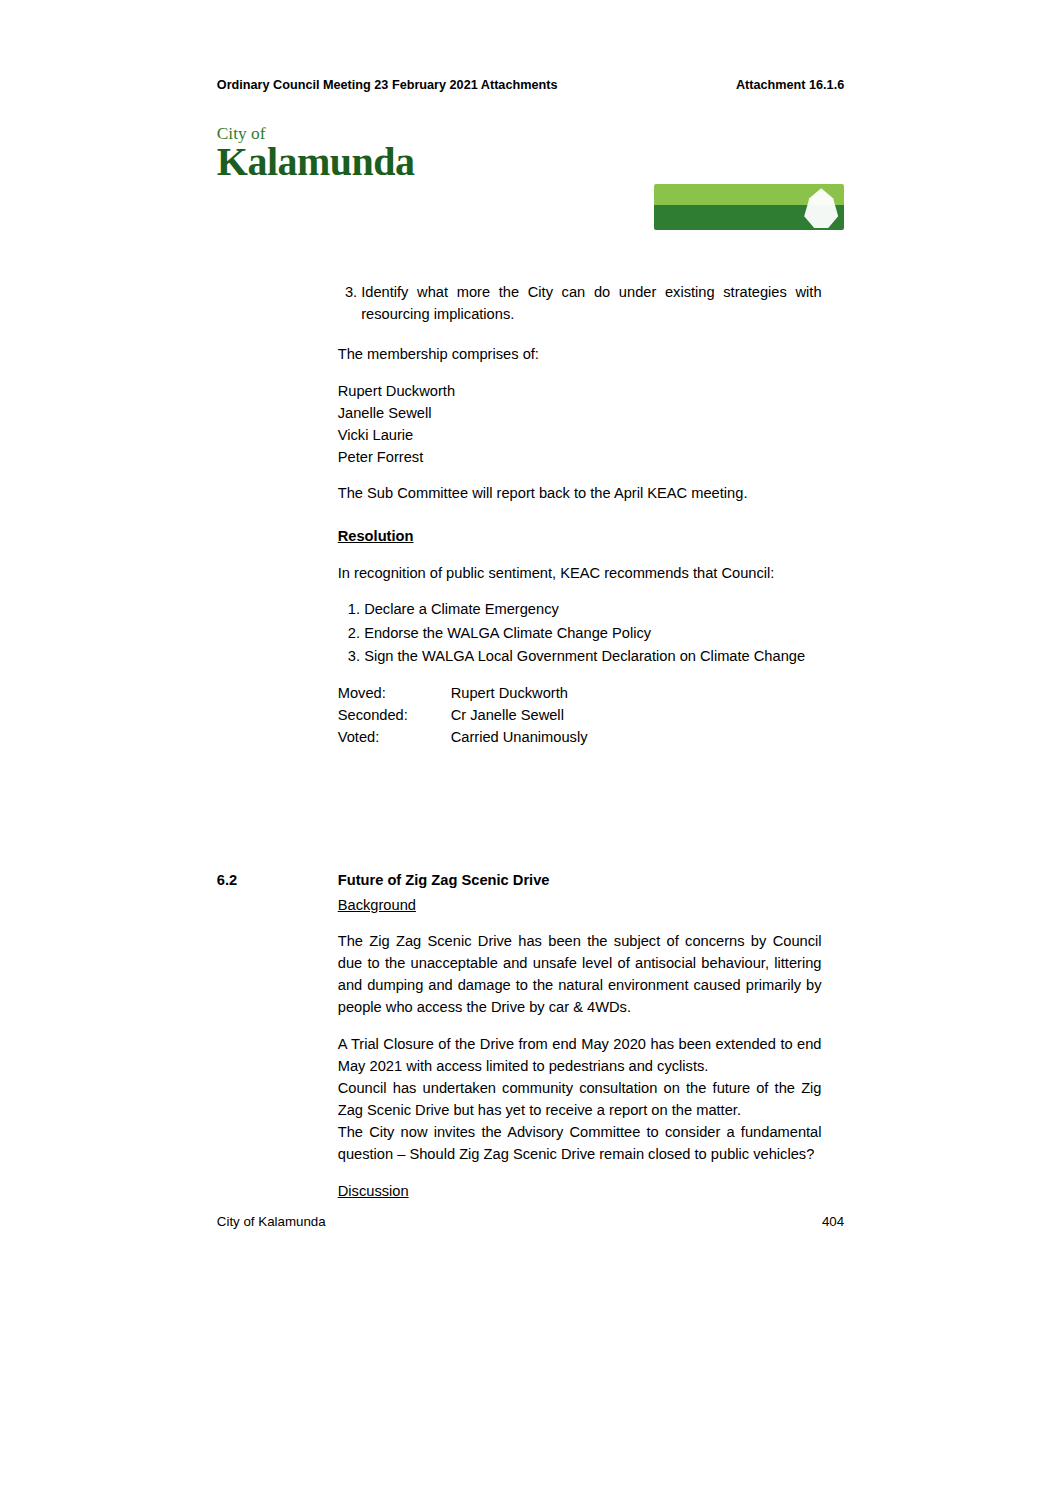Ordinary Council Meeting 23 February 2021 Attachments
Attachment 16.1.6
City of
Kalamunda
Identify what more the City can do under existing strategies with resourcing implications.
The membership comprises of:
Rupert Duckworth
Janelle Sewell
Vicki Laurie
Peter Forrest
The Sub Committee will report back to the April KEAC meeting.
Resolution
In recognition of public sentiment, KEAC recommends that Council:
Declare a Climate Emergency
Endorse the WALGA Climate Change Policy
Sign the WALGA Local Government Declaration on Climate Change
| Moved: | Rupert Duckworth |
| Seconded: | Cr Janelle Sewell |
| Voted: | Carried Unanimously |
6.2 Future of Zig Zag Scenic Drive
Background
The Zig Zag Scenic Drive has been the subject of concerns by Council due to the unacceptable and unsafe level of antisocial behaviour, littering and dumping and damage to the natural environment caused primarily by people who access the Drive by car & 4WDs.
A Trial Closure of the Drive from end May 2020 has been extended to end May 2021 with access limited to pedestrians and cyclists.
Council has undertaken community consultation on the future of the Zig Zag Scenic Drive but has yet to receive a report on the matter.
The City now invites the Advisory Committee to consider a fundamental question – Should Zig Zag Scenic Drive remain closed to public vehicles?
Discussion
City of Kalamunda
404